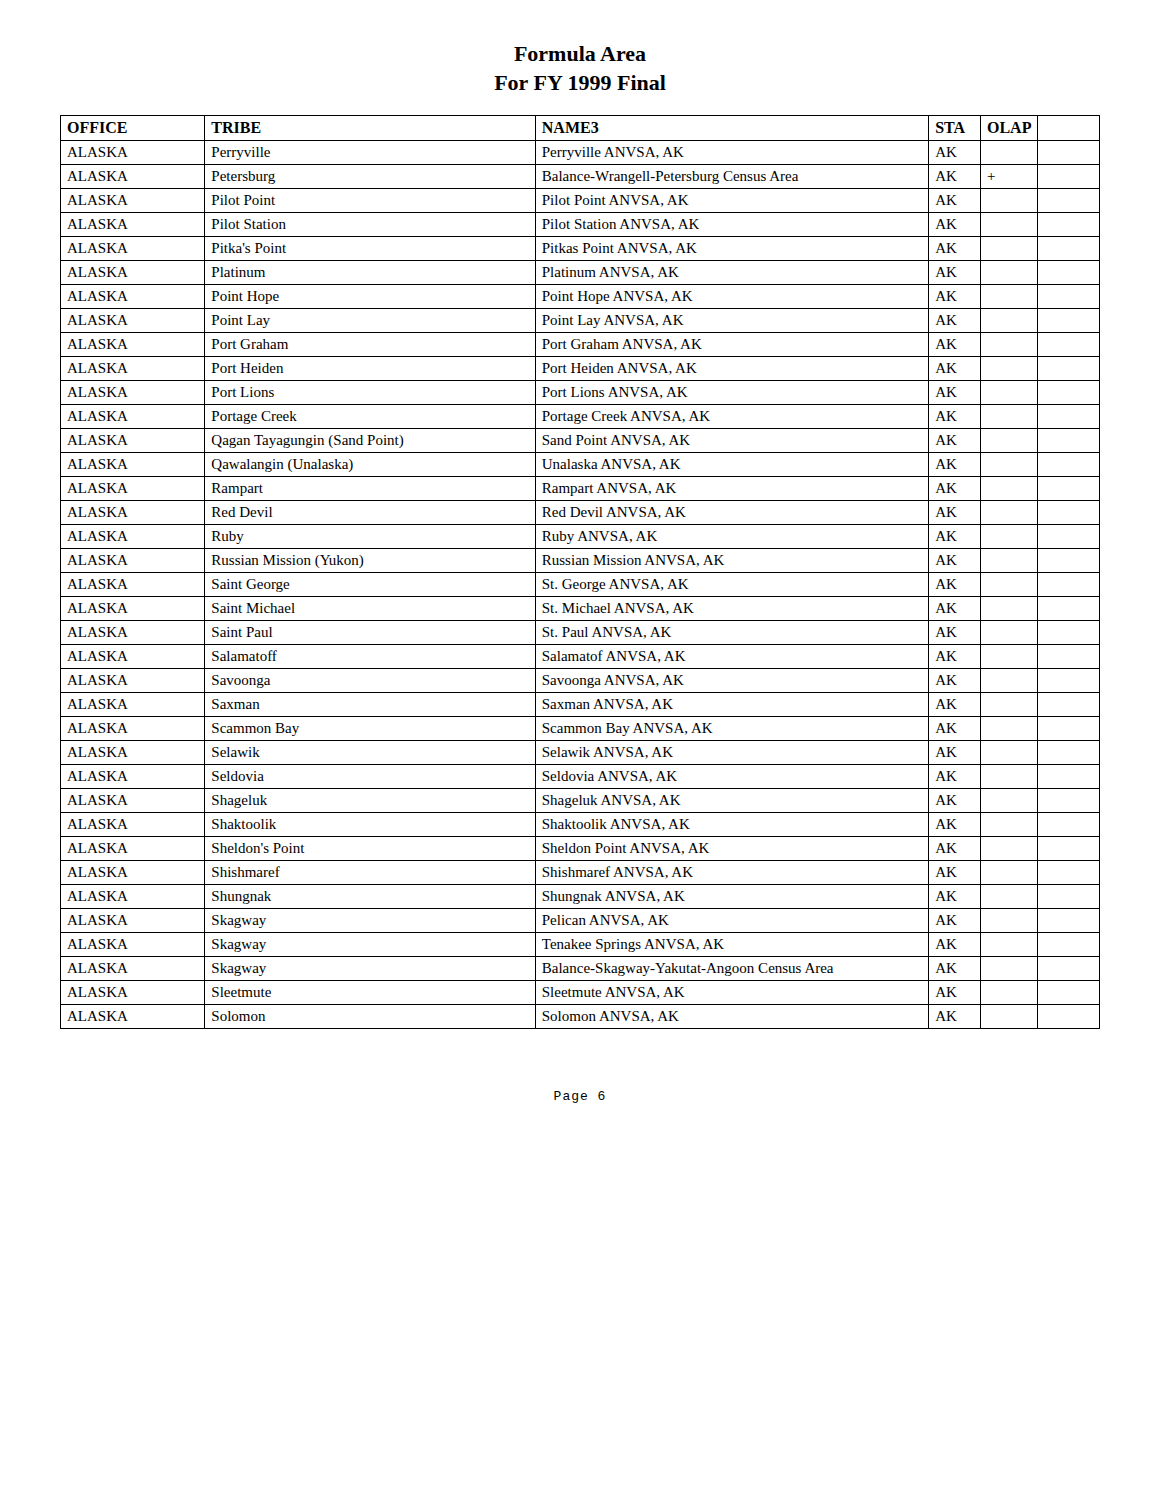Formula Area
For FY 1999 Final
| OFFICE | TRIBE | NAME3 | STA | OLAP | |
| --- | --- | --- | --- | --- | --- |
| ALASKA | Perryville | Perryville ANVSA, AK | AK | | |
| ALASKA | Petersburg | Balance-Wrangell-Petersburg Census Area | AK | + | |
| ALASKA | Pilot Point | Pilot Point ANVSA, AK | AK | | |
| ALASKA | Pilot Station | Pilot Station ANVSA, AK | AK | | |
| ALASKA | Pitka's Point | Pitkas Point ANVSA, AK | AK | | |
| ALASKA | Platinum | Platinum ANVSA, AK | AK | | |
| ALASKA | Point Hope | Point Hope ANVSA, AK | AK | | |
| ALASKA | Point Lay | Point Lay ANVSA, AK | AK | | |
| ALASKA | Port Graham | Port Graham ANVSA, AK | AK | | |
| ALASKA | Port Heiden | Port Heiden ANVSA, AK | AK | | |
| ALASKA | Port Lions | Port Lions ANVSA, AK | AK | | |
| ALASKA | Portage Creek | Portage Creek ANVSA, AK | AK | | |
| ALASKA | Qagan Tayagungin (Sand Point) | Sand Point ANVSA, AK | AK | | |
| ALASKA | Qawalangin (Unalaska) | Unalaska ANVSA, AK | AK | | |
| ALASKA | Rampart | Rampart ANVSA, AK | AK | | |
| ALASKA | Red Devil | Red Devil ANVSA, AK | AK | | |
| ALASKA | Ruby | Ruby ANVSA, AK | AK | | |
| ALASKA | Russian Mission (Yukon) | Russian Mission ANVSA, AK | AK | | |
| ALASKA | Saint George | St. George ANVSA, AK | AK | | |
| ALASKA | Saint Michael | St. Michael ANVSA, AK | AK | | |
| ALASKA | Saint Paul | St. Paul ANVSA, AK | AK | | |
| ALASKA | Salamatoff | Salamatof ANVSA, AK | AK | | |
| ALASKA | Savoonga | Savoonga ANVSA, AK | AK | | |
| ALASKA | Saxman | Saxman ANVSA, AK | AK | | |
| ALASKA | Scammon Bay | Scammon Bay ANVSA, AK | AK | | |
| ALASKA | Selawik | Selawik ANVSA, AK | AK | | |
| ALASKA | Seldovia | Seldovia ANVSA, AK | AK | | |
| ALASKA | Shageluk | Shageluk ANVSA, AK | AK | | |
| ALASKA | Shaktoolik | Shaktoolik ANVSA, AK | AK | | |
| ALASKA | Sheldon's Point | Sheldon Point ANVSA, AK | AK | | |
| ALASKA | Shishmaref | Shishmaref ANVSA, AK | AK | | |
| ALASKA | Shungnak | Shungnak ANVSA, AK | AK | | |
| ALASKA | Skagway | Pelican ANVSA, AK | AK | | |
| ALASKA | Skagway | Tenakee Springs ANVSA, AK | AK | | |
| ALASKA | Skagway | Balance-Skagway-Yakutat-Angoon Census Area | AK | | |
| ALASKA | Sleetmute | Sleetmute ANVSA, AK | AK | | |
| ALASKA | Solomon | Solomon ANVSA, AK | AK | | |
Page 6